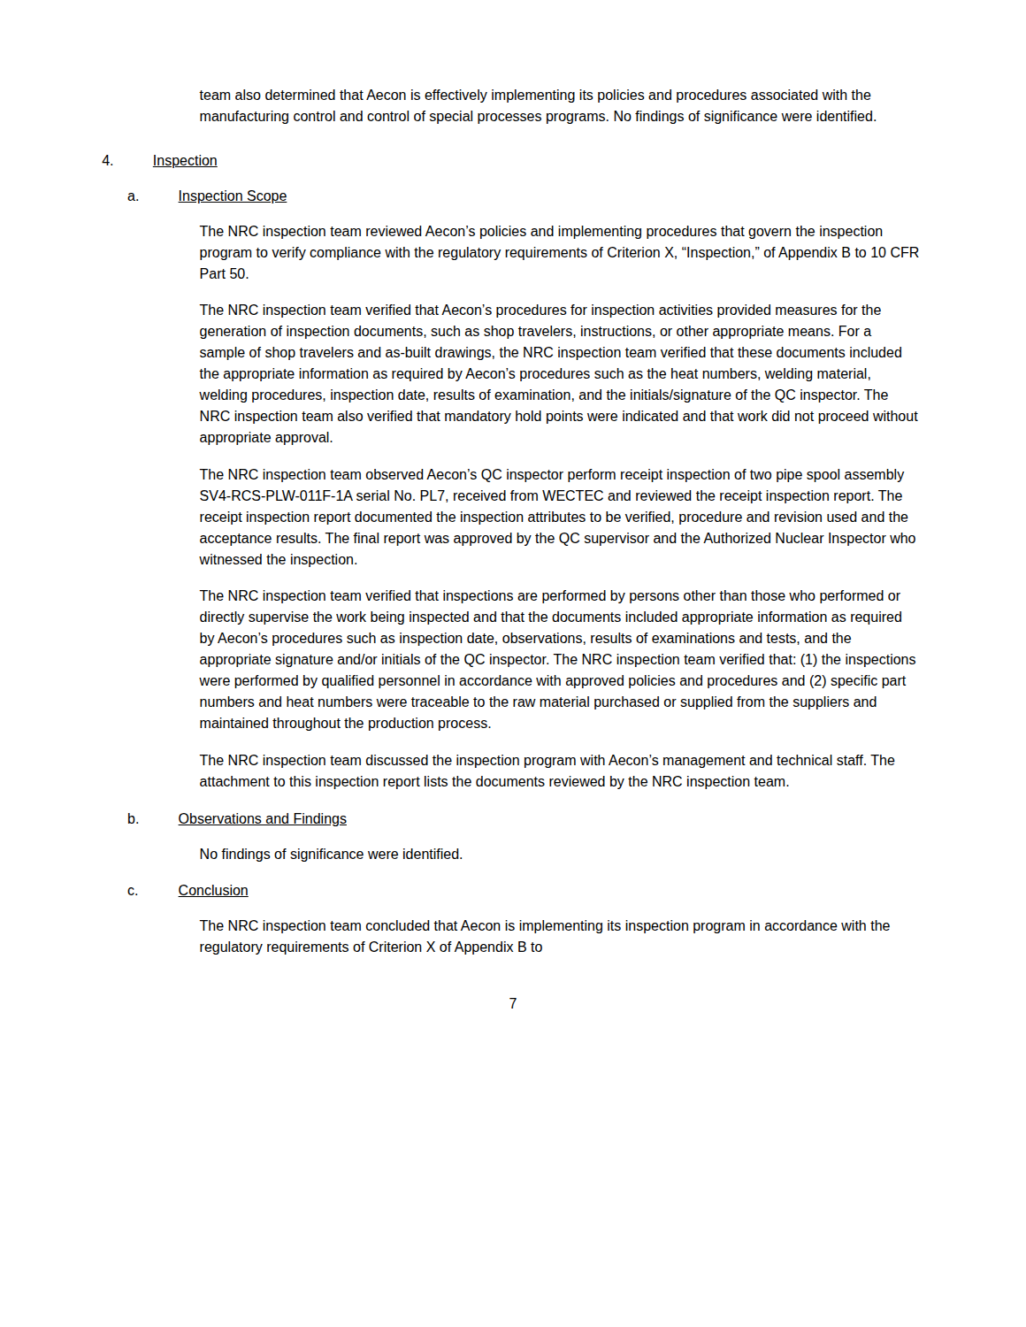team also determined that Aecon is effectively implementing its policies and procedures associated with the manufacturing control and control of special processes programs. No findings of significance were identified.
4. Inspection
a. Inspection Scope
The NRC inspection team reviewed Aecon’s policies and implementing procedures that govern the inspection program to verify compliance with the regulatory requirements of Criterion X, “Inspection,” of Appendix B to 10 CFR Part 50.
The NRC inspection team verified that Aecon’s procedures for inspection activities provided measures for the generation of inspection documents, such as shop travelers, instructions, or other appropriate means. For a sample of shop travelers and as-built drawings, the NRC inspection team verified that these documents included the appropriate information as required by Aecon’s procedures such as the heat numbers, welding material, welding procedures, inspection date, results of examination, and the initials/signature of the QC inspector. The NRC inspection team also verified that mandatory hold points were indicated and that work did not proceed without appropriate approval.
The NRC inspection team observed Aecon’s QC inspector perform receipt inspection of two pipe spool assembly SV4-RCS-PLW-011F-1A serial No. PL7, received from WECTEC and reviewed the receipt inspection report. The receipt inspection report documented the inspection attributes to be verified, procedure and revision used and the acceptance results. The final report was approved by the QC supervisor and the Authorized Nuclear Inspector who witnessed the inspection.
The NRC inspection team verified that inspections are performed by persons other than those who performed or directly supervise the work being inspected and that the documents included appropriate information as required by Aecon’s procedures such as inspection date, observations, results of examinations and tests, and the appropriate signature and/or initials of the QC inspector. The NRC inspection team verified that: (1) the inspections were performed by qualified personnel in accordance with approved policies and procedures and (2) specific part numbers and heat numbers were traceable to the raw material purchased or supplied from the suppliers and maintained throughout the production process.
The NRC inspection team discussed the inspection program with Aecon’s management and technical staff. The attachment to this inspection report lists the documents reviewed by the NRC inspection team.
b. Observations and Findings
No findings of significance were identified.
c. Conclusion
The NRC inspection team concluded that Aecon is implementing its inspection program in accordance with the regulatory requirements of Criterion X of Appendix B to
7